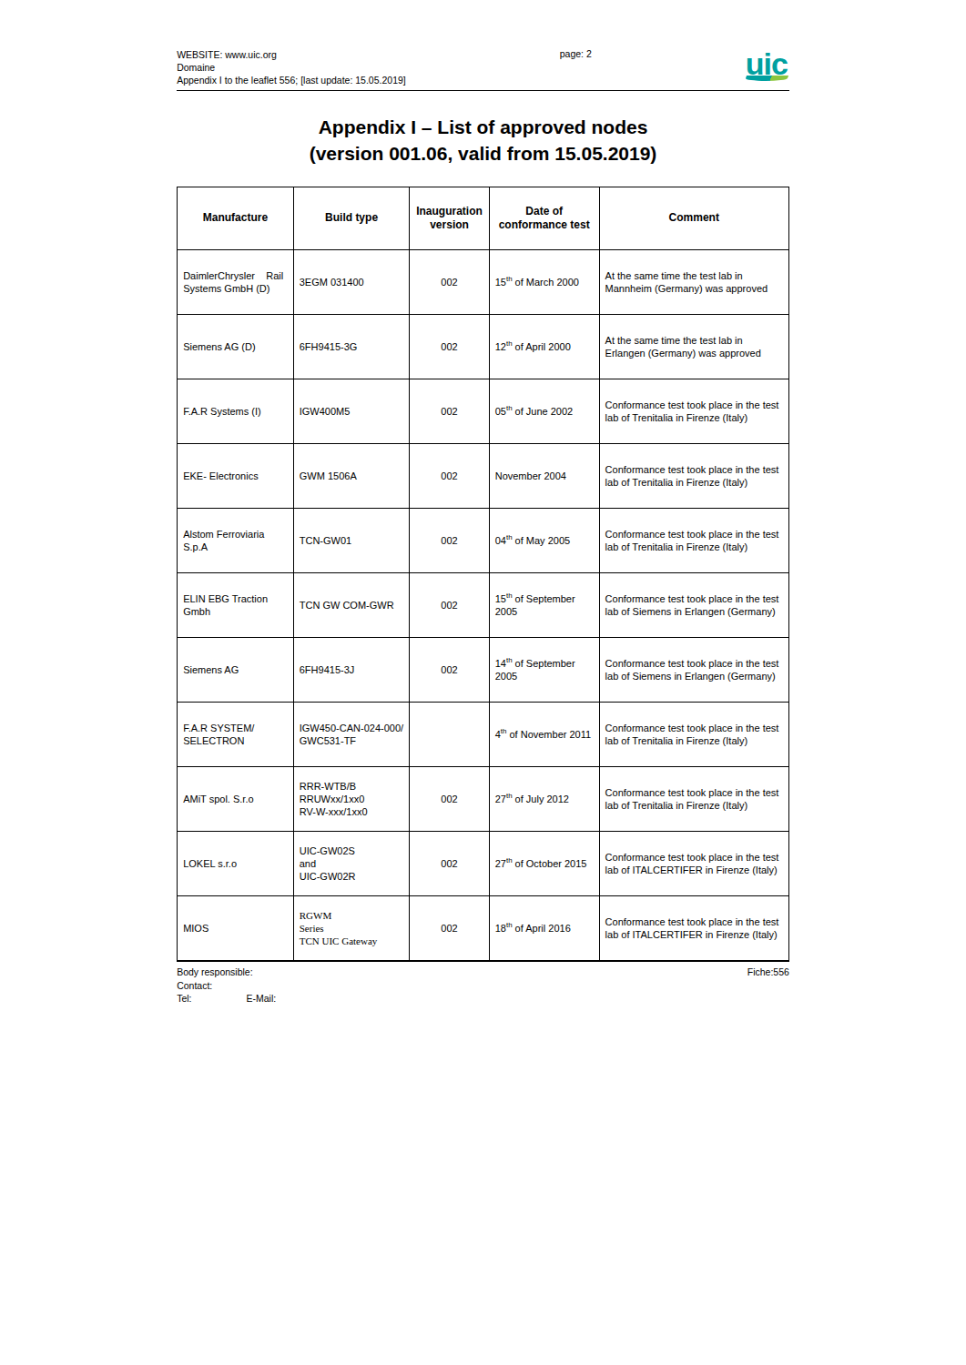WEBSITE: www.uic.org
Domaine
Appendix I to the leaflet 556; [last update: 15.05.2019]
page: 2
uic
Appendix I – List of approved nodes (version 001.06, valid from 15.05.2019)
| Manufacture | Build type | Inauguration version | Date of conformance test | Comment |
| --- | --- | --- | --- | --- |
| DaimlerChrysler Rail Systems GmbH (D) | 3EGM 031400 | 002 | 15 th of March 2000 | At the same time the test lab in Mannheim (Germany) was approved |
| Siemens AG (D) | 6FH9415-3G | 002 | 12 th of April 2000 | At the same time the test lab in Erlangen (Germany) was approved |
| F.A.R Systems (I) | IGW400M5 | 002 | 05 th of June 2002 | Conformance test took place in the test lab of Trenitalia in Firenze (Italy) |
| EKE- Electronics | GWM 1506A | 002 | November 2004 | Conformance test took place in the test lab of Trenitalia in Firenze (Italy) |
| Alstom Ferroviaria S.p.A | TCN-GW01 | 002 | 04 th of May 2005 | Conformance test took place in the test lab of Trenitalia in Firenze (Italy) |
| ELIN EBG Traction Gmbh | TCN GW COM-GWR | 002 | 15 th of September 2005 | Conformance test took place in the test lab of Siemens in Erlangen (Germany) |
| Siemens AG | 6FH9415-3J | 002 | 14 th of September 2005 | Conformance test took place in the test lab of Siemens in Erlangen (Germany) |
| F.A.R SYSTEM/ SELECTRON | IGW450-CAN-024-000/ GWC531-TF | | 4 th of November 2011 | Conformance test took place in the test lab of Trenitalia in Firenze (Italy) |
| AMiT spol. S.r.o | RRR-WTB/B RRUWxx/1xx0 RV-W-xxx/1xx0 | 002 | 27 th of July 2012 | Conformance test took place in the test lab of Trenitalia in Firenze (Italy) |
| LOKEL s.r.o | UIC-GW02S and UIC-GW02R | 002 | 27 th of October 2015 | Conformance test took place in the test lab of ITALCERTIFER in Firenze (Italy) |
| MIOS | RGWM Series TCN UIC Gateway | 002 | 18 th of April 2016 | Conformance test took place in the test lab of ITALCERTIFER in Firenze (Italy) |
Body responsible:
Contact:
Tel: E-Mail:
Fiche:556